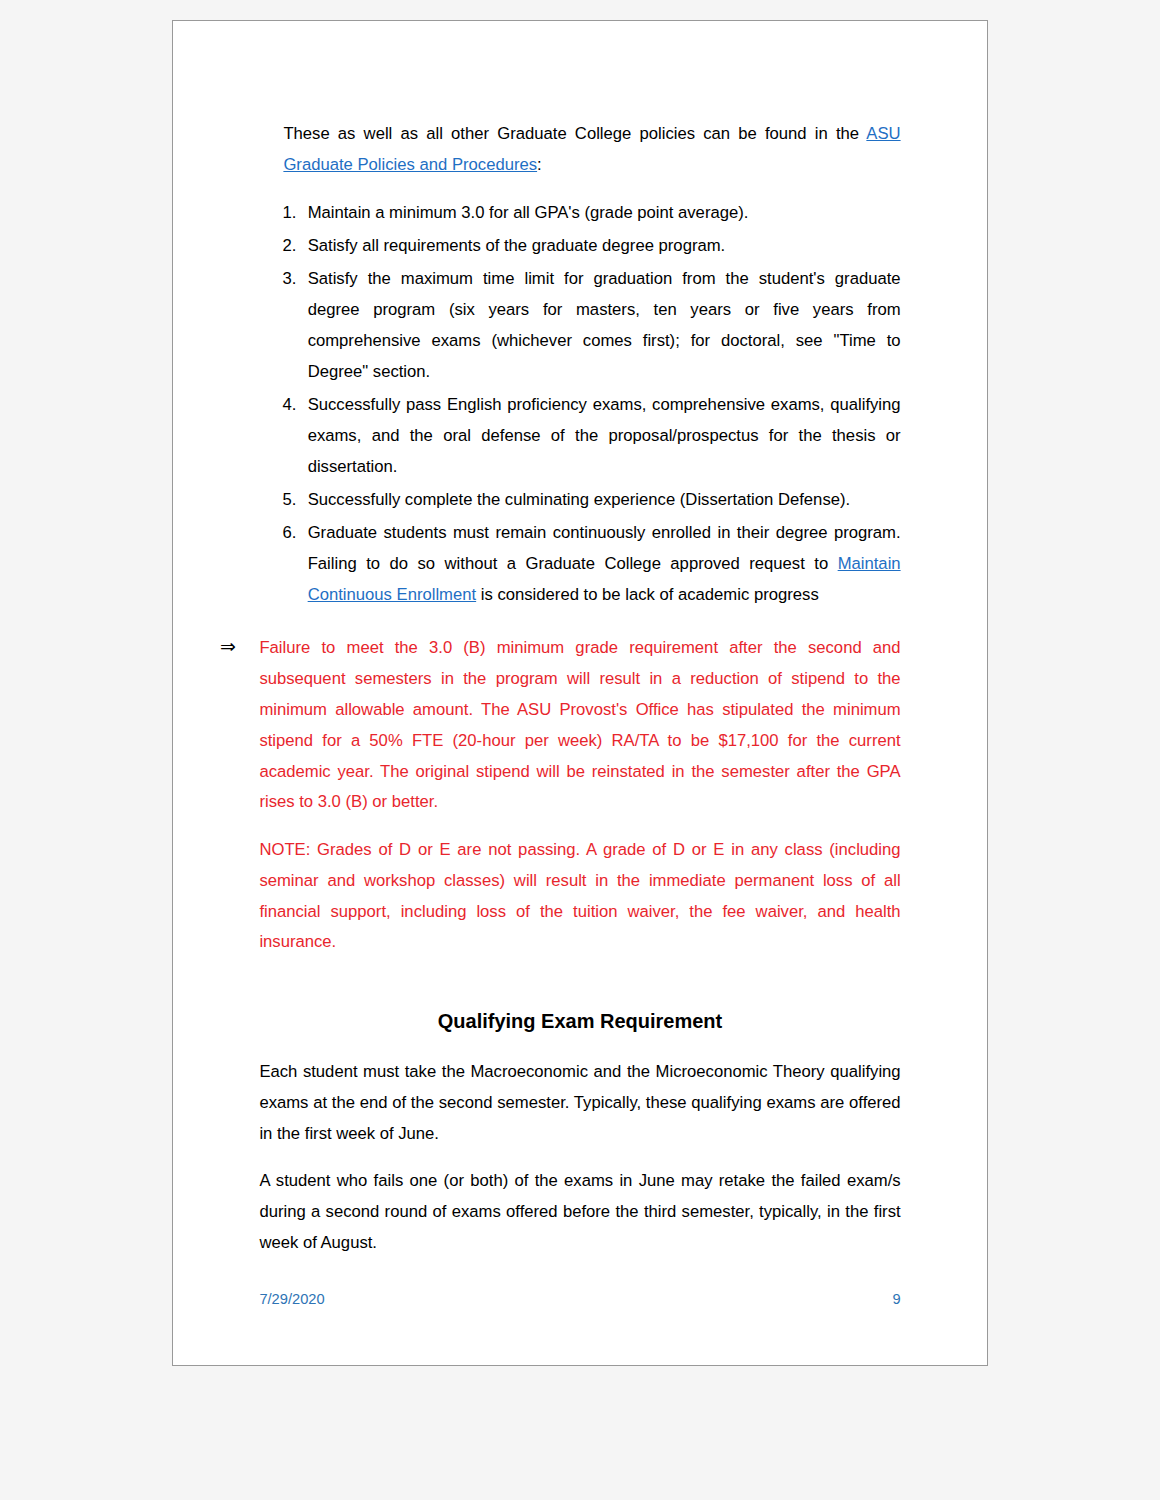These as well as all other Graduate College policies can be found in the ASU Graduate Policies and Procedures:
Maintain a minimum 3.0 for all GPA's (grade point average).
Satisfy all requirements of the graduate degree program.
Satisfy the maximum time limit for graduation from the student's graduate degree program (six years for masters, ten years or five years from comprehensive exams (whichever comes first); for doctoral, see "Time to Degree" section.
Successfully pass English proficiency exams, comprehensive exams, qualifying exams, and the oral defense of the proposal/prospectus for the thesis or dissertation.
Successfully complete the culminating experience (Dissertation Defense).
Graduate students must remain continuously enrolled in their degree program. Failing to do so without a Graduate College approved request to Maintain Continuous Enrollment is considered to be lack of academic progress
⇒
Failure to meet the 3.0 (B) minimum grade requirement after the second and subsequent semesters in the program will result in a reduction of stipend to the minimum allowable amount. The ASU Provost's Office has stipulated the minimum stipend for a 50% FTE (20-hour per week) RA/TA to be $17,100 for the current academic year. The original stipend will be reinstated in the semester after the GPA rises to 3.0 (B) or better.
NOTE: Grades of D or E are not passing. A grade of D or E in any class (including seminar and workshop classes) will result in the immediate permanent loss of all financial support, including loss of the tuition waiver, the fee waiver, and health insurance.
Qualifying Exam Requirement
Each student must take the Macroeconomic and the Microeconomic Theory qualifying exams at the end of the second semester. Typically, these qualifying exams are offered in the first week of June.
A student who fails one (or both) of the exams in June may retake the failed exam/s during a second round of exams offered before the third semester, typically, in the first week of August.
7/29/2020 9